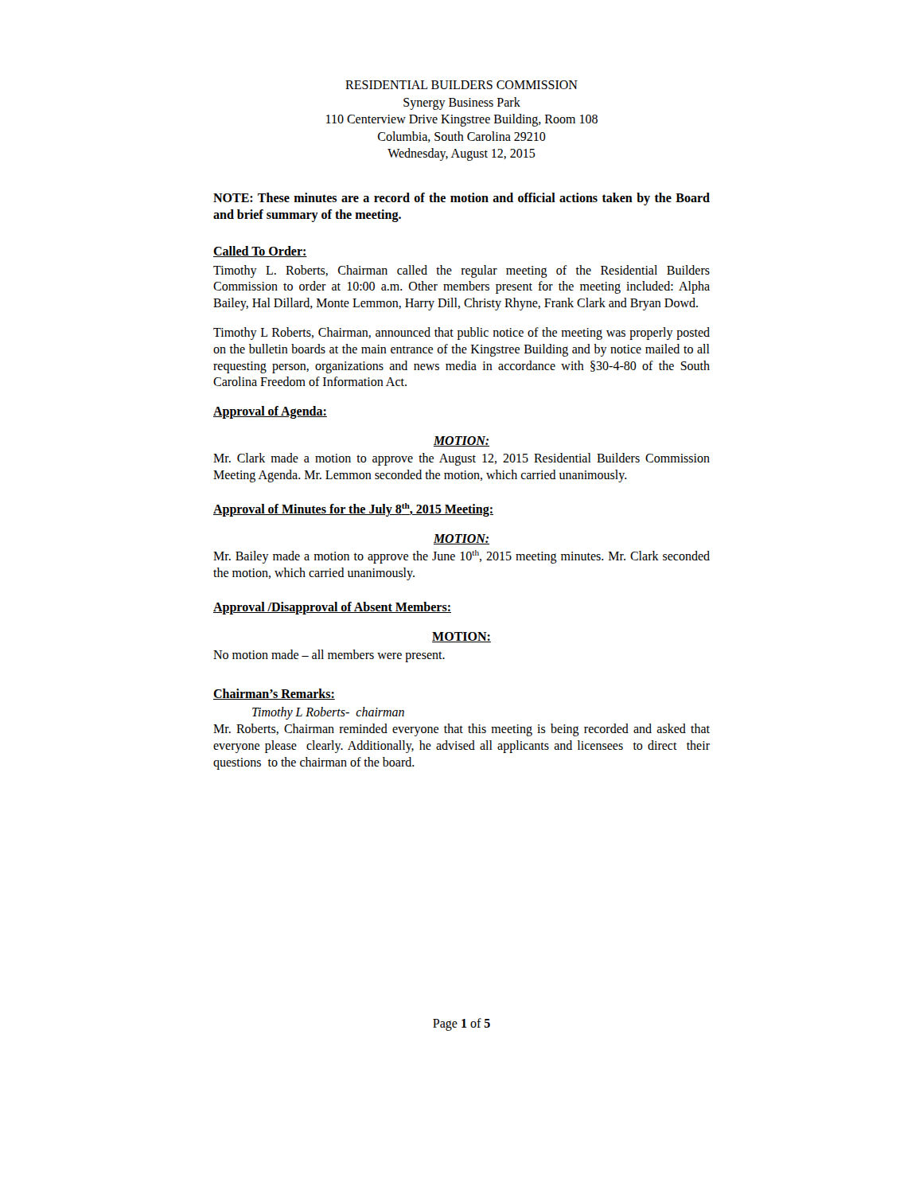RESIDENTIAL BUILDERS COMMISSION
Synergy Business Park
110 Centerview Drive Kingstree Building, Room 108
Columbia, South Carolina 29210
Wednesday, August 12, 2015
NOTE: These minutes are a record of the motion and official actions taken by the Board and brief summary of the meeting.
Called To Order:
Timothy L. Roberts, Chairman called the regular meeting of the Residential Builders Commission to order at 10:00 a.m. Other members present for the meeting included: Alpha Bailey, Hal Dillard, Monte Lemmon, Harry Dill, Christy Rhyne, Frank Clark and Bryan Dowd.
Timothy L Roberts, Chairman, announced that public notice of the meeting was properly posted on the bulletin boards at the main entrance of the Kingstree Building and by notice mailed to all requesting person, organizations and news media in accordance with §30-4-80 of the South Carolina Freedom of Information Act.
Approval of Agenda:
MOTION:
Mr. Clark made a motion to approve the August 12, 2015 Residential Builders Commission Meeting Agenda. Mr. Lemmon seconded the motion, which carried unanimously.
Approval of Minutes for the July 8th, 2015 Meeting:
MOTION:
Mr. Bailey made a motion to approve the June 10th, 2015 meeting minutes. Mr. Clark seconded the motion, which carried unanimously.
Approval /Disapproval of Absent Members:
MOTION:
No motion made – all members were present.
Chairman’s Remarks:
Timothy L Roberts- chairman
Mr. Roberts, Chairman reminded everyone that this meeting is being recorded and asked that everyone please clearly. Additionally, he advised all applicants and licensees to direct their questions to the chairman of the board.
Page 1 of 5